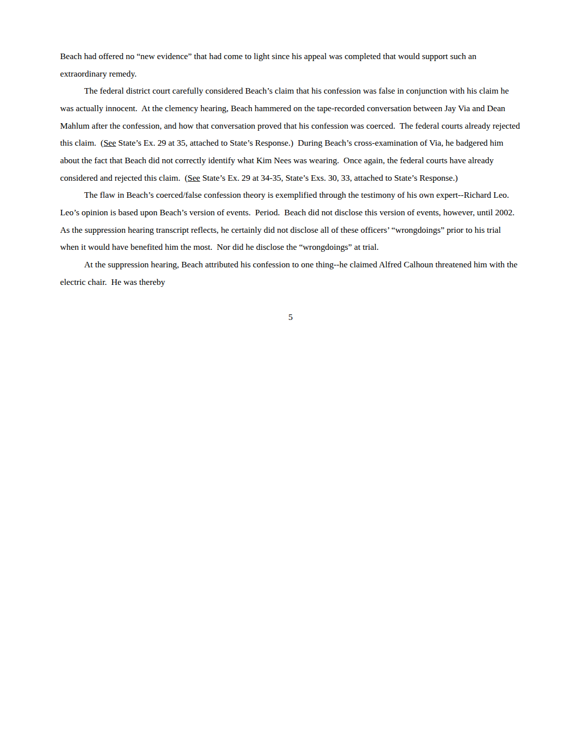Beach had offered no “new evidence” that had come to light since his appeal was completed that would support such an extraordinary remedy.
The federal district court carefully considered Beach’s claim that his confession was false in conjunction with his claim he was actually innocent. At the clemency hearing, Beach hammered on the tape-recorded conversation between Jay Via and Dean Mahlum after the confession, and how that conversation proved that his confession was coerced. The federal courts already rejected this claim. (See State’s Ex. 29 at 35, attached to State’s Response.) During Beach’s cross-examination of Via, he badgered him about the fact that Beach did not correctly identify what Kim Nees was wearing. Once again, the federal courts have already considered and rejected this claim. (See State’s Ex. 29 at 34-35, State’s Exs. 30, 33, attached to State’s Response.)
The flaw in Beach’s coerced/false confession theory is exemplified through the testimony of his own expert--Richard Leo. Leo’s opinion is based upon Beach’s version of events. Period. Beach did not disclose this version of events, however, until 2002. As the suppression hearing transcript reflects, he certainly did not disclose all of these officers’ “wrongdoings” prior to his trial when it would have benefited him the most. Nor did he disclose the “wrongdoings” at trial.
At the suppression hearing, Beach attributed his confession to one thing--he claimed Alfred Calhoun threatened him with the electric chair. He was thereby
5